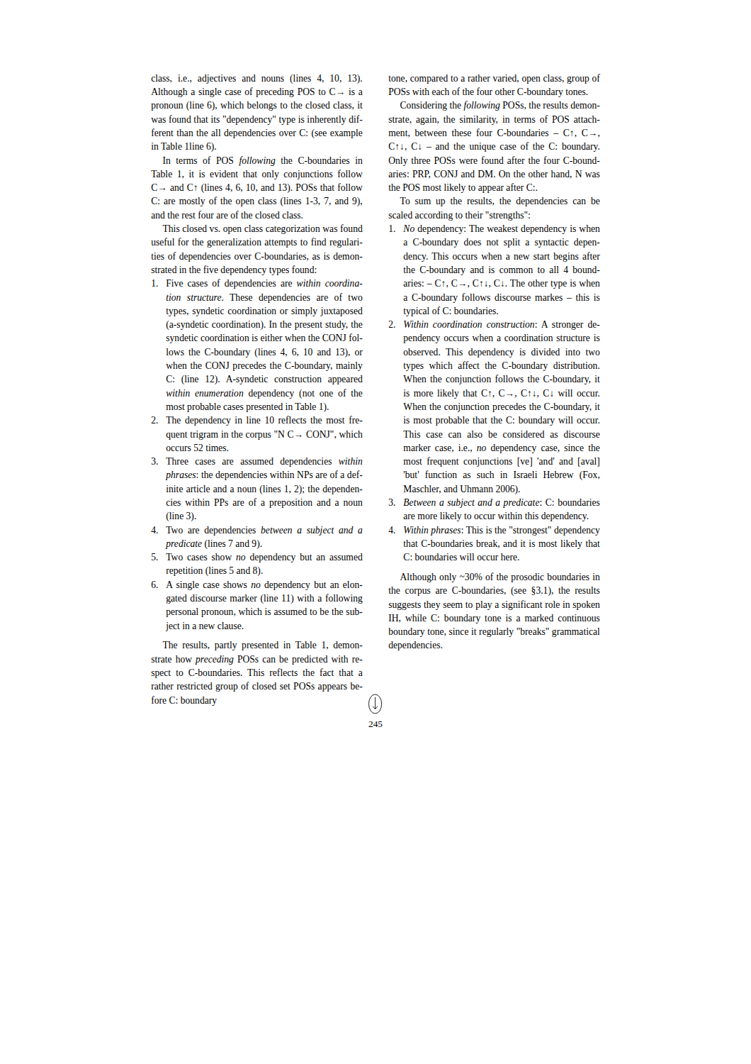class, i.e., adjectives and nouns (lines 4, 10, 13). Although a single case of preceding POS to C→ is a pronoun (line 6), which belongs to the closed class, it was found that its "dependency" type is inherently different than the all dependencies over C: (see example in Table 1line 6).
In terms of POS following the C-boundaries in Table 1, it is evident that only conjunctions follow C→ and C↑ (lines 4, 6, 10, and 13). POSs that follow C: are mostly of the open class (lines 1-3, 7, and 9), and the rest four are of the closed class.
This closed vs. open class categorization was found useful for the generalization attempts to find regularities of dependencies over C-boundaries, as is demonstrated in the five dependency types found:
Five cases of dependencies are within coordination structure. These dependencies are of two types, syndetic coordination or simply juxtaposed (a-syndetic coordination). In the present study, the syndetic coordination is either when the CONJ follows the C-boundary (lines 4, 6, 10 and 13), or when the CONJ precedes the C-boundary, mainly C: (line 12). A-syndetic construction appeared within enumeration dependency (not one of the most probable cases presented in Table 1).
The dependency in line 10 reflects the most frequent trigram in the corpus "N C→ CONJ", which occurs 52 times.
Three cases are assumed dependencies within phrases: the dependencies within NPs are of a definite article and a noun (lines 1, 2); the dependencies within PPs are of a preposition and a noun (line 3).
Two are dependencies between a subject and a predicate (lines 7 and 9).
Two cases show no dependency but an assumed repetition (lines 5 and 8).
A single case shows no dependency but an elongated discourse marker (line 11) with a following personal pronoun, which is assumed to be the subject in a new clause.
The results, partly presented in Table 1, demonstrate how preceding POSs can be predicted with respect to C-boundaries. This reflects the fact that a rather restricted group of closed set POSs appears before C: boundary
tone, compared to a rather varied, open class, group of POSs with each of the four other C-boundary tones.
Considering the following POSs, the results demonstrate, again, the similarity, in terms of POS attachment, between these four C-boundaries – C↑, C→, C↑↓, C↓ – and the unique case of the C: boundary. Only three POSs were found after the four C-boundaries: PRP, CONJ and DM. On the other hand, N was the POS most likely to appear after C:.
To sum up the results, the dependencies can be scaled according to their "strengths":
No dependency: The weakest dependency is when a C-boundary does not split a syntactic dependency. This occurs when a new start begins after the C-boundary and is common to all 4 boundaries: – C↑, C→, C↑↓, C↓. The other type is when a C-boundary follows discourse markes – this is typical of C: boundaries.
Within coordination construction: A stronger dependency occurs when a coordination structure is observed. This dependency is divided into two types which affect the C-boundary distribution. When the conjunction follows the C-boundary, it is more likely that C↑, C→, C↑↓, C↓ will occur. When the conjunction precedes the C-boundary, it is most probable that the C: boundary will occur. This case can also be considered as discourse marker case, i.e., no dependency case, since the most frequent conjunctions [ve] 'and' and [aval] 'but' function as such in Israeli Hebrew (Fox, Maschler, and Uhmann 2006).
Between a subject and a predicate: C: boundaries are more likely to occur within this dependency.
Within phrases: This is the "strongest" dependency that C-boundaries break, and it is most likely that C: boundaries will occur here.
Although only ~30% of the prosodic boundaries in the corpus are C-boundaries, (see §3.1), the results suggests they seem to play a significant role in spoken IH, while C: boundary tone is a marked continuous boundary tone, since it regularly "breaks" grammatical dependencies.
245